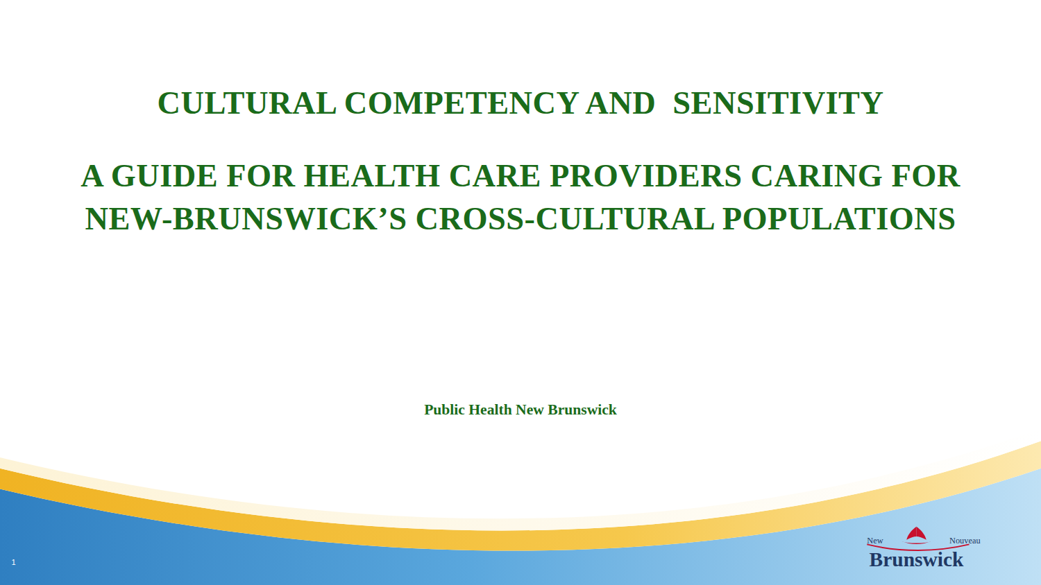CULTURAL COMPETENCY AND SENSITIVITY A GUIDE FOR HEALTH CARE PROVIDERS CARING FOR NEW-BRUNSWICK’S CROSS-CULTURAL POPULATIONS
Public Health New Brunswick
New Nouveau Brunswick
1